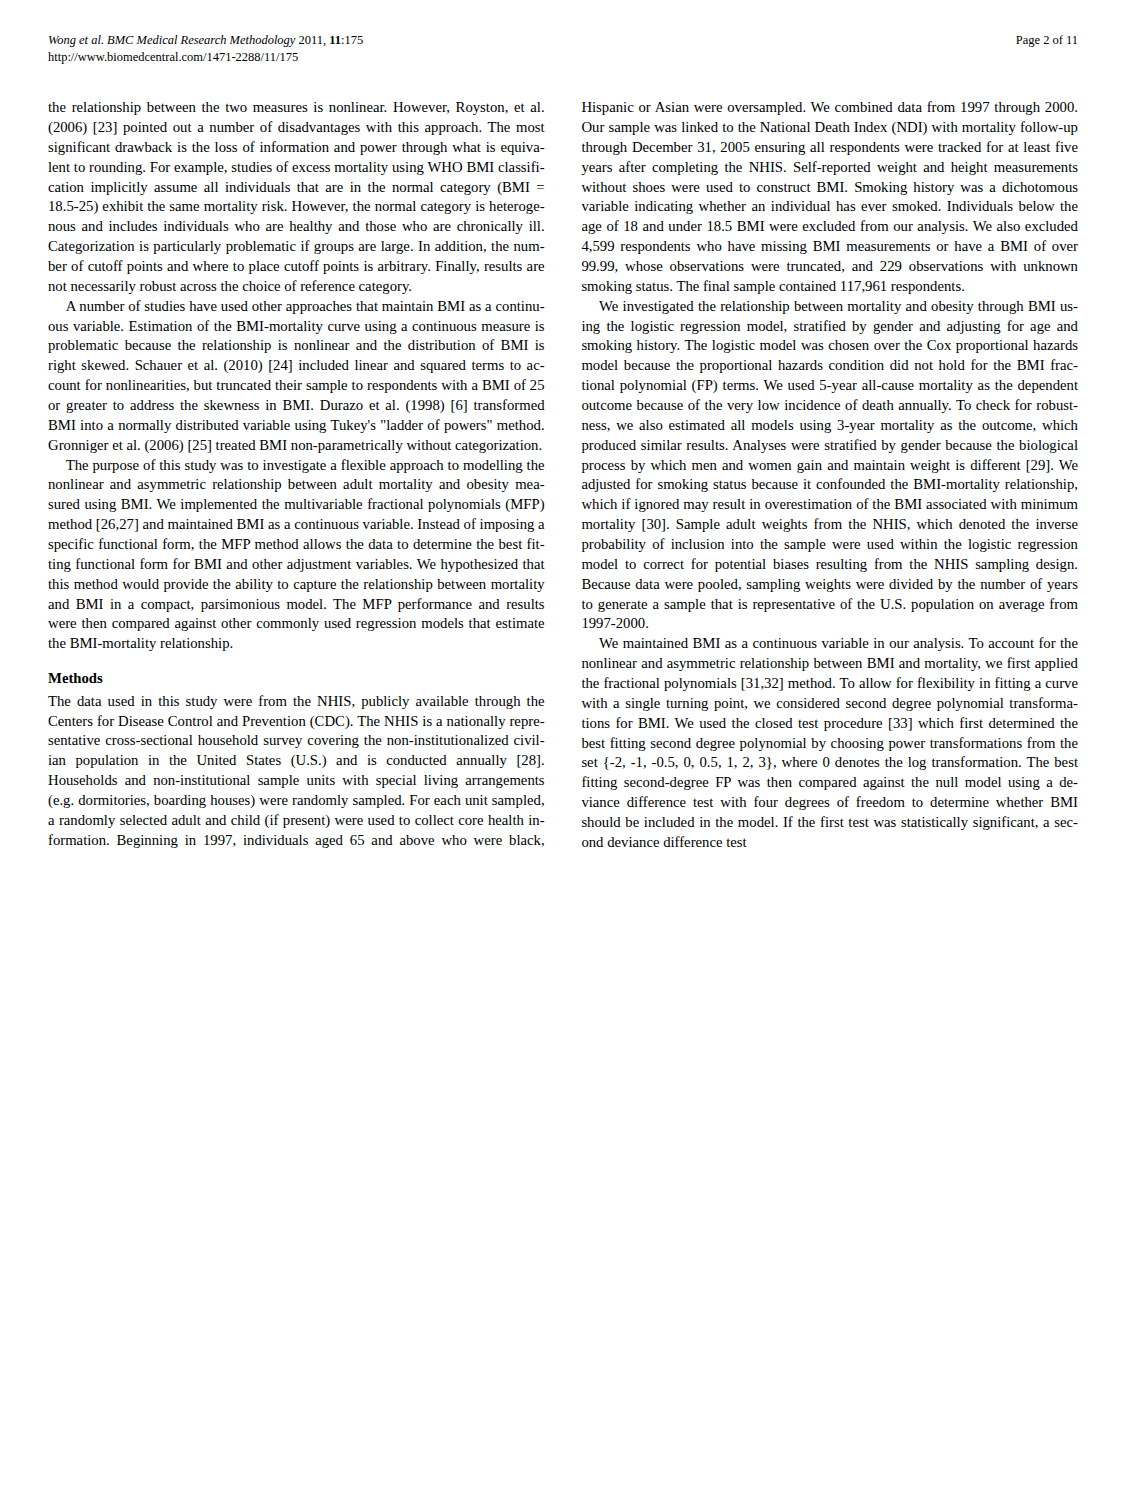Wong et al. BMC Medical Research Methodology 2011, 11:175 http://www.biomedcentral.com/1471-2288/11/175
Page 2 of 11
the relationship between the two measures is nonlinear. However, Royston, et al. (2006) [23] pointed out a number of disadvantages with this approach. The most significant drawback is the loss of information and power through what is equivalent to rounding. For example, studies of excess mortality using WHO BMI classification implicitly assume all individuals that are in the normal category (BMI = 18.5-25) exhibit the same mortality risk. However, the normal category is heterogenous and includes individuals who are healthy and those who are chronically ill. Categorization is particularly problematic if groups are large. In addition, the number of cutoff points and where to place cutoff points is arbitrary. Finally, results are not necessarily robust across the choice of reference category.
A number of studies have used other approaches that maintain BMI as a continuous variable. Estimation of the BMI-mortality curve using a continuous measure is problematic because the relationship is nonlinear and the distribution of BMI is right skewed. Schauer et al. (2010) [24] included linear and squared terms to account for nonlinearities, but truncated their sample to respondents with a BMI of 25 or greater to address the skewness in BMI. Durazo et al. (1998) [6] transformed BMI into a normally distributed variable using Tukey's "ladder of powers" method. Gronniger et al. (2006) [25] treated BMI non-parametrically without categorization.
The purpose of this study was to investigate a flexible approach to modelling the nonlinear and asymmetric relationship between adult mortality and obesity measured using BMI. We implemented the multivariable fractional polynomials (MFP) method [26,27] and maintained BMI as a continuous variable. Instead of imposing a specific functional form, the MFP method allows the data to determine the best fitting functional form for BMI and other adjustment variables. We hypothesized that this method would provide the ability to capture the relationship between mortality and BMI in a compact, parsimonious model. The MFP performance and results were then compared against other commonly used regression models that estimate the BMI-mortality relationship.
Methods
The data used in this study were from the NHIS, publicly available through the Centers for Disease Control and Prevention (CDC). The NHIS is a nationally representative cross-sectional household survey covering the non-institutionalized civilian population in the United States (U.S.) and is conducted annually [28]. Households and non-institutional sample units with special living arrangements (e.g. dormitories, boarding houses) were randomly sampled. For each unit sampled, a randomly selected adult and child (if present) were used to collect core health information. Beginning in 1997, individuals aged 65 and above who were black, Hispanic or Asian were oversampled. We combined data from 1997 through 2000. Our sample was linked to the National Death Index (NDI) with mortality follow-up through December 31, 2005 ensuring all respondents were tracked for at least five years after completing the NHIS. Self-reported weight and height measurements without shoes were used to construct BMI. Smoking history was a dichotomous variable indicating whether an individual has ever smoked. Individuals below the age of 18 and under 18.5 BMI were excluded from our analysis. We also excluded 4,599 respondents who have missing BMI measurements or have a BMI of over 99.99, whose observations were truncated, and 229 observations with unknown smoking status. The final sample contained 117,961 respondents.
We investigated the relationship between mortality and obesity through BMI using the logistic regression model, stratified by gender and adjusting for age and smoking history. The logistic model was chosen over the Cox proportional hazards model because the proportional hazards condition did not hold for the BMI fractional polynomial (FP) terms. We used 5-year all-cause mortality as the dependent outcome because of the very low incidence of death annually. To check for robustness, we also estimated all models using 3-year mortality as the outcome, which produced similar results. Analyses were stratified by gender because the biological process by which men and women gain and maintain weight is different [29]. We adjusted for smoking status because it confounded the BMI-mortality relationship, which if ignored may result in overestimation of the BMI associated with minimum mortality [30]. Sample adult weights from the NHIS, which denoted the inverse probability of inclusion into the sample were used within the logistic regression model to correct for potential biases resulting from the NHIS sampling design. Because data were pooled, sampling weights were divided by the number of years to generate a sample that is representative of the U.S. population on average from 1997-2000.
We maintained BMI as a continuous variable in our analysis. To account for the nonlinear and asymmetric relationship between BMI and mortality, we first applied the fractional polynomials [31,32] method. To allow for flexibility in fitting a curve with a single turning point, we considered second degree polynomial transformations for BMI. We used the closed test procedure [33] which first determined the best fitting second degree polynomial by choosing power transformations from the set {-2, -1, -0.5, 0, 0.5, 1, 2, 3}, where 0 denotes the log transformation. The best fitting second-degree FP was then compared against the null model using a deviance difference test with four degrees of freedom to determine whether BMI should be included in the model. If the first test was statistically significant, a second deviance difference test